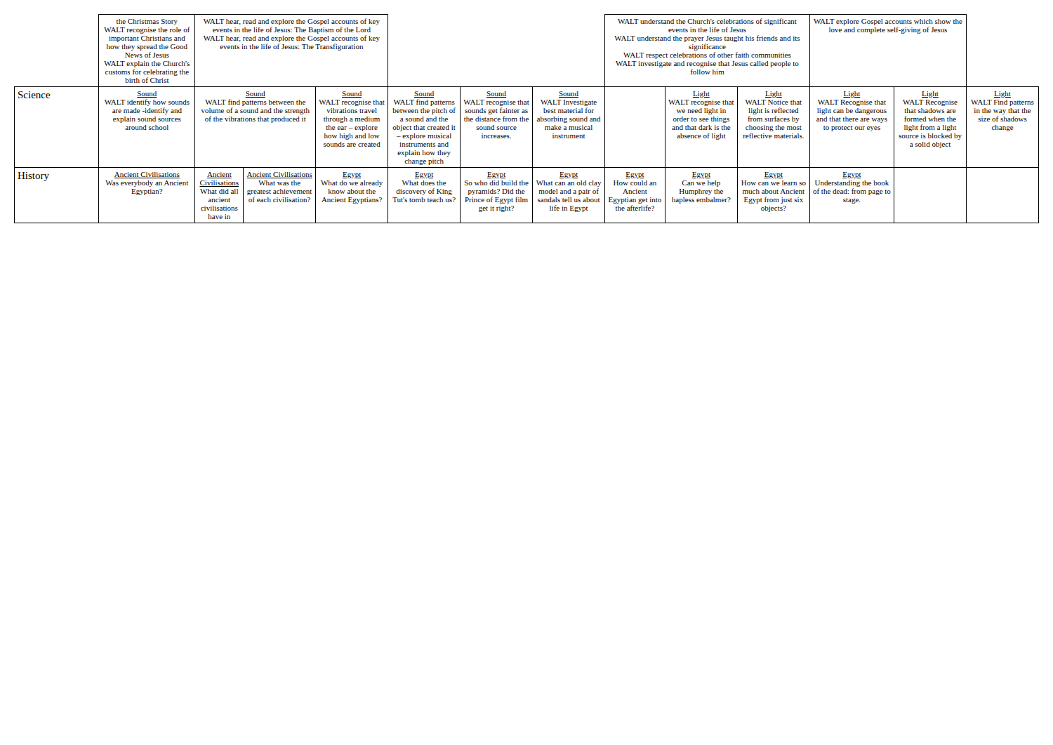| | the Christmas Story WALT recognise the role of important Christians and how they spread the Good News of Jesus WALT explain the Church's customs for celebrating the birth of Christ | WALT hear, read and explore the Gospel accounts of key events in the life of Jesus: The Baptism of the Lord WALT hear, read and explore the Gospel accounts of key events in the life of Jesus: The Transfiguration | | | | WALT understand the Church's celebrations of significant events in the life of Jesus WALT understand the prayer Jesus taught his friends and its significance WALT respect celebrations of other faith communities WALT investigate and recognise that Jesus called people to follow him | WALT explore Gospel accounts which show the love and complete self-giving of Jesus |
| Science | Sound WALT identify how sounds are made -identify and explain sound sources around school | Sound WALT find patterns between the volume of a sound and the strength of the vibrations that produced it | Sound WALT recognise that vibrations travel through a medium the ear – explore how high and low sounds are created | Sound WALT find patterns between the pitch of a sound and the object that created it – explore musical instruments and explain how they change pitch | Sound WALT recognise that sounds get fainter as the distance from the sound source increases. | Sound WALT Investigate best material for absorbing sound and make a musical instrument | | Light WALT recognise that we need light in order to see things and that dark is the absence of light | Light WALT Notice that light is reflected from surfaces by choosing the most reflective materials. | Light WALT Recognise that light can be dangerous and that there are ways to protect our eyes | Light WALT Recognise that shadows are formed when the light from a light source is blocked by a solid object | Light WALT Find patterns in the way that the size of shadows change |
| History | Ancient Civilisations Was everybody an Ancient Egyptian? | Ancient Civilisations What did all ancient civilisations have in | Ancient Civilisations What was the greatest achievement of each civilisation? | Egypt What do we already know about the Ancient Egyptians? | Egypt What does the discovery of King Tut's tomb teach us? | Egypt So who did build the pyramids? Did the Prince of Egypt film get it right? | Egypt What can an old clay model and a pair of sandals tell us about life in Egypt | Egypt How could an Ancient Egyptian get into the afterlife? | Egypt Can we help Humphrey the hapless embalmer? | Egypt How can we learn so much about Ancient Egypt from just six objects? | Egypt Understanding the book of the dead: from page to stage. | | |